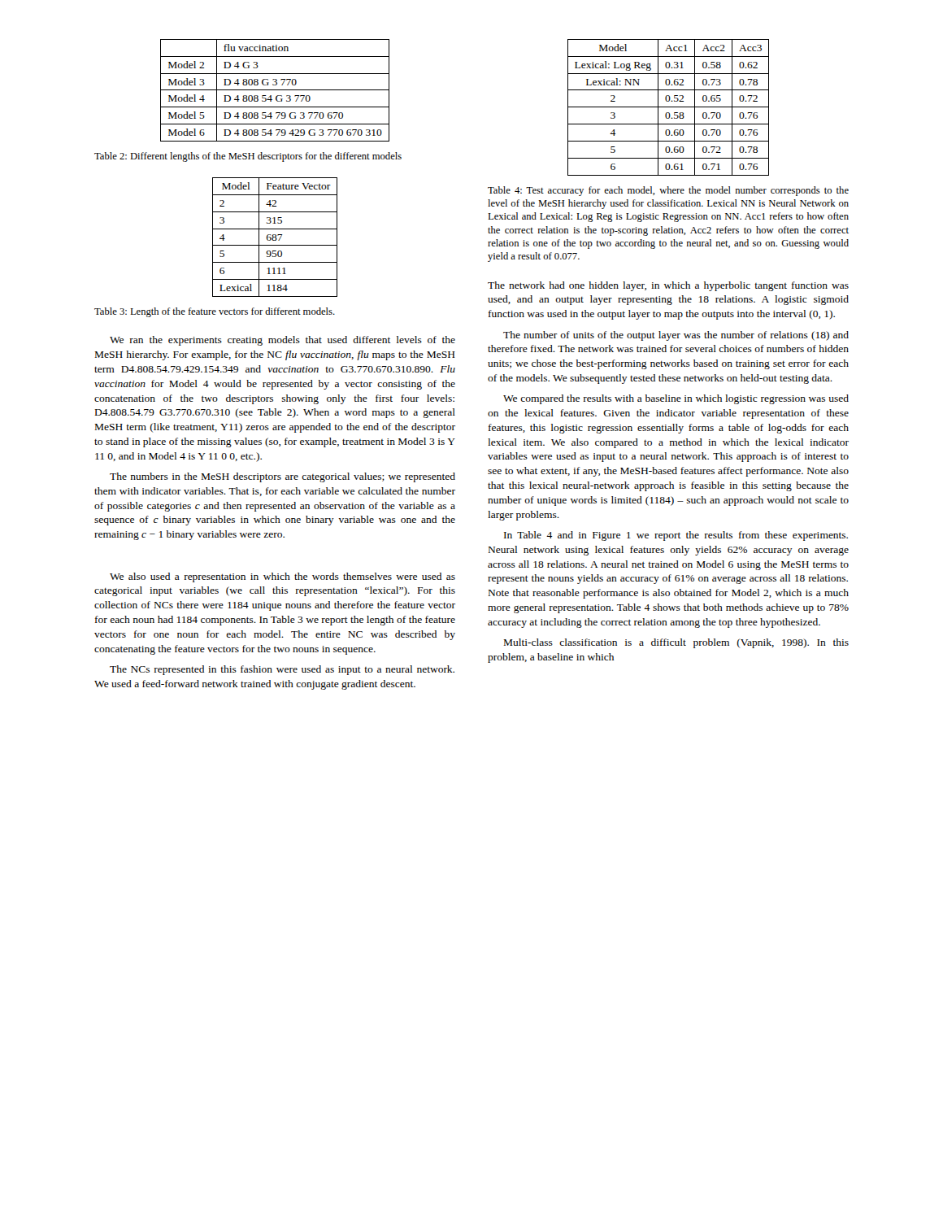| | flu vaccination |
| --- | --- |
| Model 2 | D 4 G 3 |
| Model 3 | D 4 808 G 3 770 |
| Model 4 | D 4 808 54 G 3 770 |
| Model 5 | D 4 808 54 79 G 3 770 670 |
| Model 6 | D 4 808 54 79 429 G 3 770 670 310 |
Table 2: Different lengths of the MeSH descriptors for the different models
| Model | Feature Vector |
| --- | --- |
| 2 | 42 |
| 3 | 315 |
| 4 | 687 |
| 5 | 950 |
| 6 | 1111 |
| Lexical | 1184 |
Table 3: Length of the feature vectors for different models.
We ran the experiments creating models that used different levels of the MeSH hierarchy. For example, for the NC flu vaccination, flu maps to the MeSH term D4.808.54.79.429.154.349 and vaccination to G3.770.670.310.890. Flu vaccination for Model 4 would be represented by a vector consisting of the concatenation of the two descriptors showing only the first four levels: D4.808.54.79 G3.770.670.310 (see Table 2). When a word maps to a general MeSH term (like treatment, Y11) zeros are appended to the end of the descriptor to stand in place of the missing values (so, for example, treatment in Model 3 is Y 11 0, and in Model 4 is Y 11 0 0, etc.).
The numbers in the MeSH descriptors are categorical values; we represented them with indicator variables. That is, for each variable we calculated the number of possible categories c and then represented an observation of the variable as a sequence of c binary variables in which one binary variable was one and the remaining c − 1 binary variables were zero.
We also used a representation in which the words themselves were used as categorical input variables (we call this representation “lexical”). For this collection of NCs there were 1184 unique nouns and therefore the feature vector for each noun had 1184 components. In Table 3 we report the length of the feature vectors for one noun for each model. The entire NC was described by concatenating the feature vectors for the two nouns in sequence.
The NCs represented in this fashion were used as input to a neural network. We used a feed-forward network trained with conjugate gradient descent.
| Model | Acc1 | Acc2 | Acc3 |
| --- | --- | --- | --- |
| Lexical: Log Reg | 0.31 | 0.58 | 0.62 |
| Lexical: NN | 0.62 | 0.73 | 0.78 |
| 2 | 0.52 | 0.65 | 0.72 |
| 3 | 0.58 | 0.70 | 0.76 |
| 4 | 0.60 | 0.70 | 0.76 |
| 5 | 0.60 | 0.72 | 0.78 |
| 6 | 0.61 | 0.71 | 0.76 |
Table 4: Test accuracy for each model, where the model number corresponds to the level of the MeSH hierarchy used for classification. Lexical NN is Neural Network on Lexical and Lexical: Log Reg is Logistic Regression on NN. Acc1 refers to how often the correct relation is the top-scoring relation, Acc2 refers to how often the correct relation is one of the top two according to the neural net, and so on. Guessing would yield a result of 0.077.
The network had one hidden layer, in which a hyperbolic tangent function was used, and an output layer representing the 18 relations. A logistic sigmoid function was used in the output layer to map the outputs into the interval (0, 1).
The number of units of the output layer was the number of relations (18) and therefore fixed. The network was trained for several choices of numbers of hidden units; we chose the best-performing networks based on training set error for each of the models. We subsequently tested these networks on held-out testing data.
We compared the results with a baseline in which logistic regression was used on the lexical features. Given the indicator variable representation of these features, this logistic regression essentially forms a table of log-odds for each lexical item. We also compared to a method in which the lexical indicator variables were used as input to a neural network. This approach is of interest to see to what extent, if any, the MeSH-based features affect performance. Note also that this lexical neural-network approach is feasible in this setting because the number of unique words is limited (1184) – such an approach would not scale to larger problems.
In Table 4 and in Figure 1 we report the results from these experiments. Neural network using lexical features only yields 62% accuracy on average across all 18 relations. A neural net trained on Model 6 using the MeSH terms to represent the nouns yields an accuracy of 61% on average across all 18 relations. Note that reasonable performance is also obtained for Model 2, which is a much more general representation. Table 4 shows that both methods achieve up to 78% accuracy at including the correct relation among the top three hypothesized.
Multi-class classification is a difficult problem (Vapnik, 1998). In this problem, a baseline in which